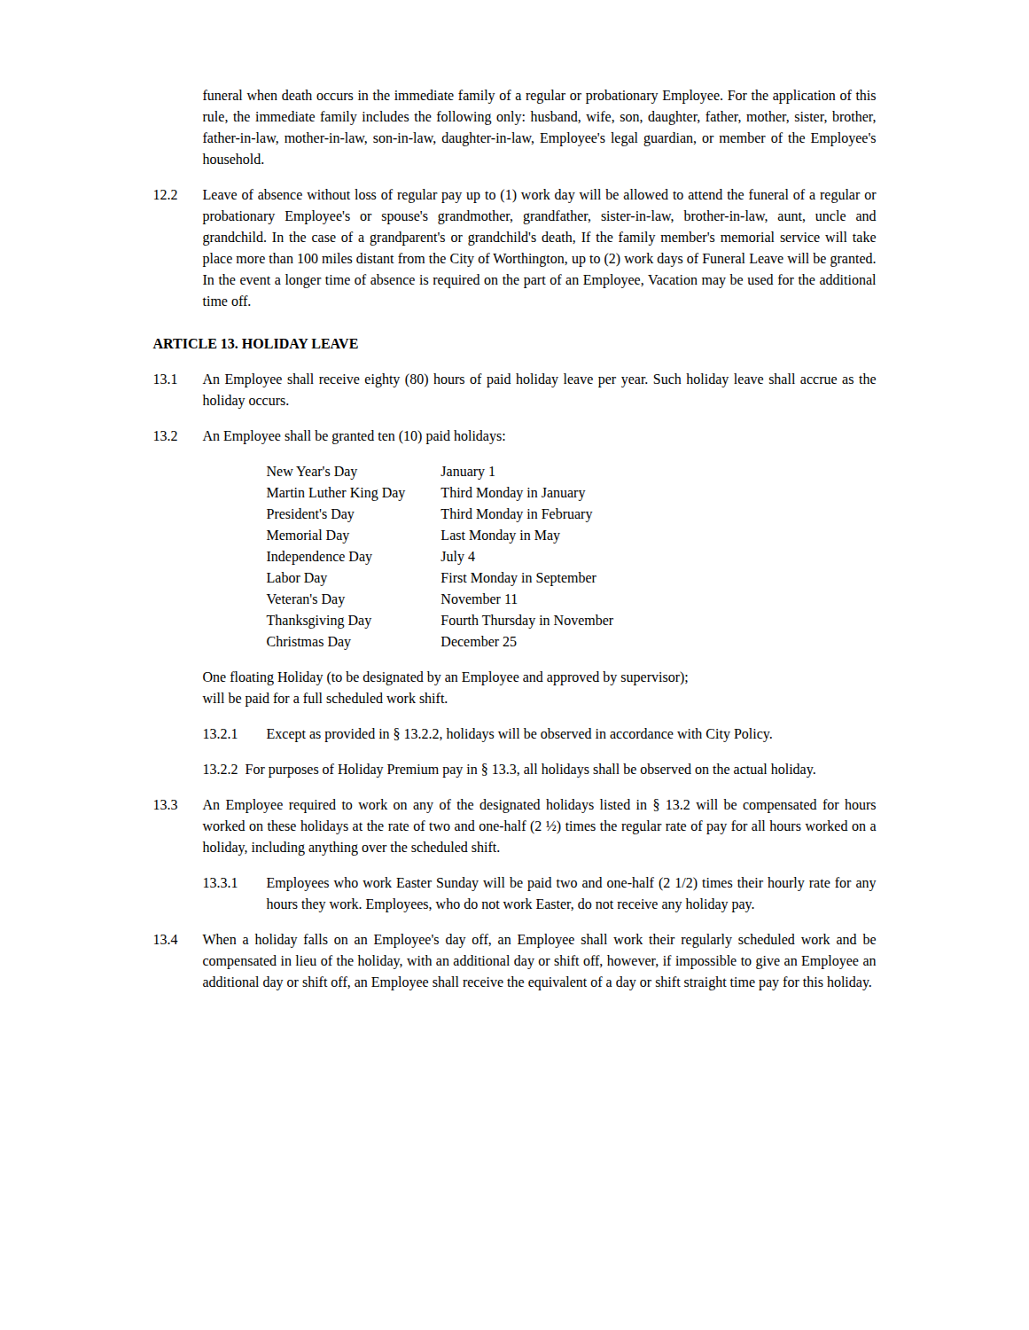funeral when death occurs in the immediate family of a regular or probationary Employee. For the application of this rule, the immediate family includes the following only: husband, wife, son, daughter, father, mother, sister, brother, father-in-law, mother-in-law, son-in-law, daughter-in-law, Employee's legal guardian, or member of the Employee's household.
12.2
Leave of absence without loss of regular pay up to (1) work day will be allowed to attend the funeral of a regular or probationary Employee's or spouse's grandmother, grandfather, sister-in-law, brother-in-law, aunt, uncle and grandchild. In the case of a grandparent's or grandchild's death, If the family member's memorial service will take place more than 100 miles distant from the City of Worthington, up to (2) work days of Funeral Leave will be granted. In the event a longer time of absence is required on the part of an Employee, Vacation may be used for the additional time off.
ARTICLE 13. HOLIDAY LEAVE
13.1
An Employee shall receive eighty (80) hours of paid holiday leave per year. Such holiday leave shall accrue as the holiday occurs.
13.2
An Employee shall be granted ten (10) paid holidays:
| New Year's Day | January 1 |
| Martin Luther King Day | Third Monday in January |
| President's Day | Third Monday in February |
| Memorial Day | Last Monday in May |
| Independence Day | July 4 |
| Labor Day | First Monday in September |
| Veteran's Day | November 11 |
| Thanksgiving Day | Fourth Thursday in November |
| Christmas Day | December 25 |
One floating Holiday (to be designated by an Employee and approved by supervisor);
will be paid for a full scheduled work shift.
13.2.1
Except as provided in § 13.2.2, holidays will be observed in accordance with City Policy.
13.2.2 For purposes of Holiday Premium pay in § 13.3, all holidays shall be observed on the actual holiday.
13.3
An Employee required to work on any of the designated holidays listed in § 13.2 will be compensated for hours worked on these holidays at the rate of two and one-half (2 ½) times the regular rate of pay for all hours worked on a holiday, including anything over the scheduled shift.
13.3.1
Employees who work Easter Sunday will be paid two and one-half (2 1/2) times their hourly rate for any hours they work. Employees, who do not work Easter, do not receive any holiday pay.
13.4
When a holiday falls on an Employee's day off, an Employee shall work their regularly scheduled work and be compensated in lieu of the holiday, with an additional day or shift off, however, if impossible to give an Employee an additional day or shift off, an Employee shall receive the equivalent of a day or shift straight time pay for this holiday.